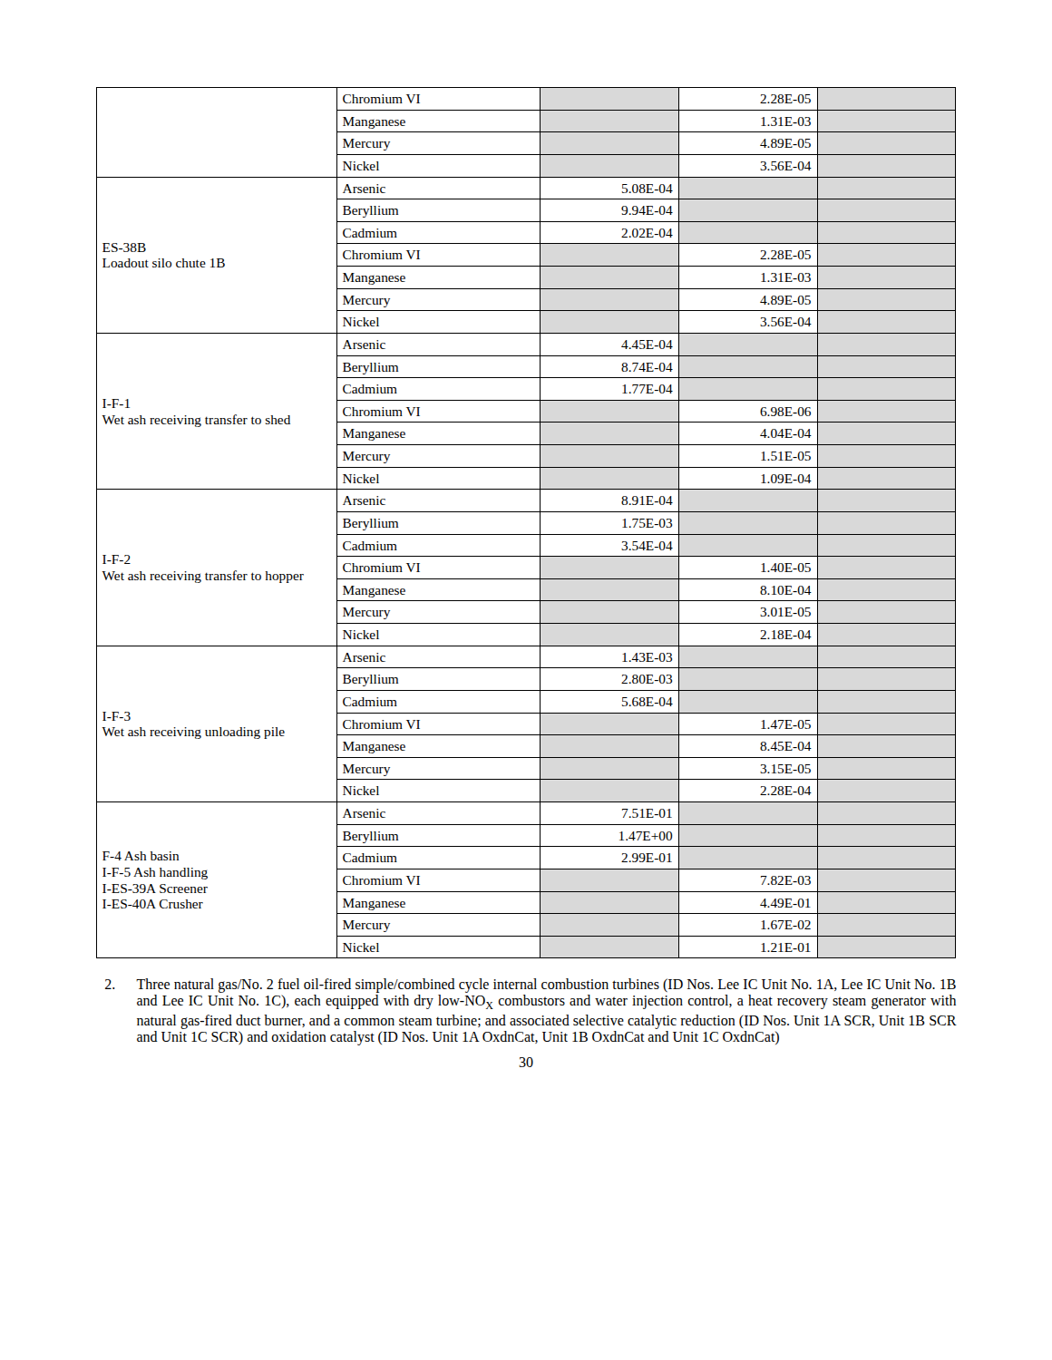| | Chromium VI | | 2.28E-05 | |
| Manganese | | 1.31E-03 | |
| Mercury | | 4.89E-05 | |
| Nickel | | 3.56E-04 | |
| ES-38B Loadout silo chute 1B | Arsenic | 5.08E-04 | | |
| Beryllium | 9.94E-04 | | |
| Cadmium | 2.02E-04 | | |
| Chromium VI | | 2.28E-05 | |
| Manganese | | 1.31E-03 | |
| Mercury | | 4.89E-05 | |
| Nickel | | 3.56E-04 | |
| I-F-1 Wet ash receiving transfer to shed | Arsenic | 4.45E-04 | | |
| Beryllium | 8.74E-04 | | |
| Cadmium | 1.77E-04 | | |
| Chromium VI | | 6.98E-06 | |
| Manganese | | 4.04E-04 | |
| Mercury | | 1.51E-05 | |
| Nickel | | 1.09E-04 | |
| I-F-2 Wet ash receiving transfer to hopper | Arsenic | 8.91E-04 | | |
| Beryllium | 1.75E-03 | | |
| Cadmium | 3.54E-04 | | |
| Chromium VI | | 1.40E-05 | |
| Manganese | | 8.10E-04 | |
| Mercury | | 3.01E-05 | |
| Nickel | | 2.18E-04 | |
| I-F-3 Wet ash receiving unloading pile | Arsenic | 1.43E-03 | | |
| Beryllium | 2.80E-03 | | |
| Cadmium | 5.68E-04 | | |
| Chromium VI | | 1.47E-05 | |
| Manganese | | 8.45E-04 | |
| Mercury | | 3.15E-05 | |
| Nickel | | 2.28E-04 | |
| F-4 Ash basin I-F-5 Ash handling I-ES-39A Screener I-ES-40A Crusher | Arsenic | 7.51E-01 | | |
| Beryllium | 1.47E+00 | | |
| Cadmium | 2.99E-01 | | |
| Chromium VI | | 7.82E-03 | |
| Manganese | | 4.49E-01 | |
| Mercury | | 1.67E-02 | |
| Nickel | | 1.21E-01 | |
2.
Three natural gas/No. 2 fuel oil-fired simple/combined cycle internal combustion turbines (ID Nos. Lee IC Unit No. 1A, Lee IC Unit No. 1B and Lee IC Unit No. 1C), each equipped with dry low-NOX combustors and water injection control, a heat recovery steam generator with natural gas-fired duct burner, and a common steam turbine; and associated selective catalytic reduction (ID Nos. Unit 1A SCR, Unit 1B SCR and Unit 1C SCR) and oxidation catalyst (ID Nos. Unit 1A OxdnCat, Unit 1B OxdnCat and Unit 1C OxdnCat)
30